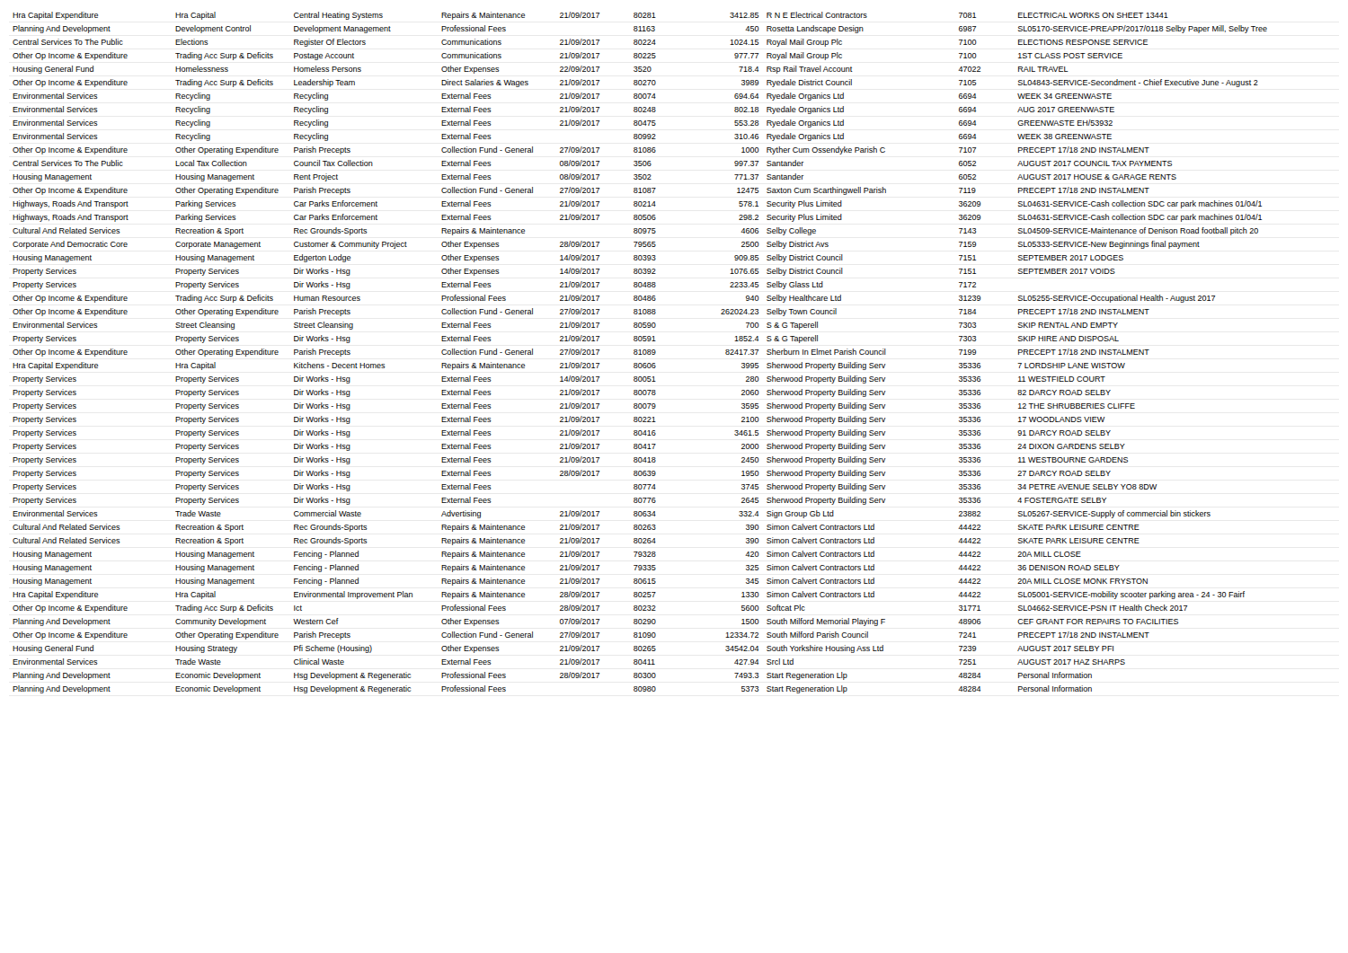| Hra Capital Expenditure | Hra Capital | Central Heating Systems | Repairs & Maintenance | 21/09/2017 | 80281 | 3412.85 | R N E Electrical Contractors | 7081 | ELECTRICAL WORKS ON SHEET 13441 |
| Planning And Development | Development Control | Development Management | Professional Fees | | 81163 | 450 | Rosetta Landscape Design | 6987 | SL05170-SERVICE-PREAPP/2017/0118 Selby Paper Mill, Selby Tree |
| Central Services To The Public | Elections | Register Of Electors | Communications | 21/09/2017 | 80224 | 1024.15 | Royal Mail Group Plc | 7100 | ELECTIONS RESPONSE SERVICE |
| Other Op Income & Expenditure | Trading Acc Surp & Deficits | Postage Account | Communications | 21/09/2017 | 80225 | 977.77 | Royal Mail Group Plc | 7100 | 1ST CLASS POST SERVICE |
| Housing General Fund | Homelessness | Homeless Persons | Other Expenses | 22/09/2017 | 3520 | 718.4 | Rsp Rail Travel Account | 47022 | RAIL TRAVEL |
| Other Op Income & Expenditure | Trading Acc Surp & Deficits | Leadership Team | Direct Salaries & Wages | 21/09/2017 | 80270 | 3989 | Ryedale District Council | 7105 | SL04843-SERVICE-Secondment - Chief Executive June - August 2 |
| Environmental Services | Recycling | Recycling | External Fees | 21/09/2017 | 80074 | 694.64 | Ryedale Organics Ltd | 6694 | WEEK 34 GREENWASTE |
| Environmental Services | Recycling | Recycling | External Fees | 21/09/2017 | 80248 | 802.18 | Ryedale Organics Ltd | 6694 | AUG 2017 GREENWASTE |
| Environmental Services | Recycling | Recycling | External Fees | 21/09/2017 | 80475 | 553.28 | Ryedale Organics Ltd | 6694 | GREENWASTE EH/53932 |
| Environmental Services | Recycling | Recycling | External Fees | | 80992 | 310.46 | Ryedale Organics Ltd | 6694 | WEEK 38 GREENWASTE |
| Other Op Income & Expenditure | Other Operating Expenditure | Parish Precepts | Collection Fund - General | 27/09/2017 | 81086 | 1000 | Ryther Cum Ossendyke Parish C | 7107 | PRECEPT 17/18 2ND INSTALMENT |
| Central Services To The Public | Local Tax Collection | Council Tax Collection | External Fees | 08/09/2017 | 3506 | 997.37 | Santander | 6052 | AUGUST 2017 COUNCIL TAX PAYMENTS |
| Housing Management | Housing Management | Rent Project | External Fees | 08/09/2017 | 3502 | 771.37 | Santander | 6052 | AUGUST 2017 HOUSE & GARAGE RENTS |
| Other Op Income & Expenditure | Other Operating Expenditure | Parish Precepts | Collection Fund - General | 27/09/2017 | 81087 | 12475 | Saxton Cum Scarthingwell Parish | 7119 | PRECEPT 17/18 2ND INSTALMENT |
| Highways, Roads And Transport | Parking Services | Car Parks Enforcement | External Fees | 21/09/2017 | 80214 | 578.1 | Security Plus Limited | 36209 | SL04631-SERVICE-Cash collection SDC car park machines 01/04/1 |
| Highways, Roads And Transport | Parking Services | Car Parks Enforcement | External Fees | 21/09/2017 | 80506 | 298.2 | Security Plus Limited | 36209 | SL04631-SERVICE-Cash collection SDC car park machines 01/04/1 |
| Cultural And Related Services | Recreation & Sport | Rec Grounds-Sports | Repairs & Maintenance | | 80975 | 4606 | Selby College | 7143 | SL04509-SERVICE-Maintenance of Denison Road football pitch 20 |
| Corporate And Democratic Core | Corporate Management | Customer & Community Project | Other Expenses | 28/09/2017 | 79565 | 2500 | Selby District Avs | 7159 | SL05333-SERVICE-New Beginnings final payment |
| Housing Management | Housing Management | Edgerton Lodge | Other Expenses | 14/09/2017 | 80393 | 909.85 | Selby District Council | 7151 | SEPTEMBER 2017 LODGES |
| Property Services | Property Services | Dir Works - Hsg | Other Expenses | 14/09/2017 | 80392 | 1076.65 | Selby District Council | 7151 | SEPTEMBER 2017 VOIDS |
| Property Services | Property Services | Dir Works - Hsg | External Fees | 21/09/2017 | 80488 | 2233.45 | Selby Glass Ltd | 7172 | |
| Other Op Income & Expenditure | Trading Acc Surp & Deficits | Human Resources | Professional Fees | 21/09/2017 | 80486 | 940 | Selby Healthcare Ltd | 31239 | SL05255-SERVICE-Occupational Health - August 2017 |
| Other Op Income & Expenditure | Other Operating Expenditure | Parish Precepts | Collection Fund - General | 27/09/2017 | 81088 | 262024.23 | Selby Town Council | 7184 | PRECEPT 17/18 2ND INSTALMENT |
| Environmental Services | Street Cleansing | Street Cleansing | External Fees | 21/09/2017 | 80590 | 700 | S & G Taperell | 7303 | SKIP RENTAL AND EMPTY |
| Property Services | Property Services | Dir Works - Hsg | External Fees | 21/09/2017 | 80591 | 1852.4 | S & G Taperell | 7303 | SKIP HIRE AND DISPOSAL |
| Other Op Income & Expenditure | Other Operating Expenditure | Parish Precepts | Collection Fund - General | 27/09/2017 | 81089 | 82417.37 | Sherburn In Elmet Parish Council | 7199 | PRECEPT 17/18 2ND INSTALMENT |
| Hra Capital Expenditure | Hra Capital | Kitchens - Decent Homes | Repairs & Maintenance | 21/09/2017 | 80606 | 3995 | Sherwood Property Building Serv | 35336 | 7 LORDSHIP LANE WISTOW |
| Property Services | Property Services | Dir Works - Hsg | External Fees | 14/09/2017 | 80051 | 280 | Sherwood Property Building Serv | 35336 | 11 WESTFIELD COURT |
| Property Services | Property Services | Dir Works - Hsg | External Fees | 21/09/2017 | 80078 | 2060 | Sherwood Property Building Serv | 35336 | 82 DARCY ROAD SELBY |
| Property Services | Property Services | Dir Works - Hsg | External Fees | 21/09/2017 | 80079 | 3595 | Sherwood Property Building Serv | 35336 | 12 THE SHRUBBERIES CLIFFE |
| Property Services | Property Services | Dir Works - Hsg | External Fees | 21/09/2017 | 80221 | 2100 | Sherwood Property Building Serv | 35336 | 17 WOODLANDS VIEW |
| Property Services | Property Services | Dir Works - Hsg | External Fees | 21/09/2017 | 80416 | 3461.5 | Sherwood Property Building Serv | 35336 | 91 DARCY ROAD SELBY |
| Property Services | Property Services | Dir Works - Hsg | External Fees | 21/09/2017 | 80417 | 2000 | Sherwood Property Building Serv | 35336 | 24 DIXON GARDENS SELBY |
| Property Services | Property Services | Dir Works - Hsg | External Fees | 21/09/2017 | 80418 | 2450 | Sherwood Property Building Serv | 35336 | 11 WESTBOURNE GARDENS |
| Property Services | Property Services | Dir Works - Hsg | External Fees | 28/09/2017 | 80639 | 1950 | Sherwood Property Building Serv | 35336 | 27 DARCY ROAD SELBY |
| Property Services | Property Services | Dir Works - Hsg | External Fees | | 80774 | 3745 | Sherwood Property Building Serv | 35336 | 34 PETRE AVENUE SELBY YO8 8DW |
| Property Services | Property Services | Dir Works - Hsg | External Fees | | 80776 | 2645 | Sherwood Property Building Serv | 35336 | 4 FOSTERGATE SELBY |
| Environmental Services | Trade Waste | Commercial Waste | Advertising | 21/09/2017 | 80634 | 332.4 | Sign Group Gb Ltd | 23882 | SL05267-SERVICE-Supply of commercial bin stickers |
| Cultural And Related Services | Recreation & Sport | Rec Grounds-Sports | Repairs & Maintenance | 21/09/2017 | 80263 | 390 | Simon Calvert Contractors Ltd | 44422 | SKATE PARK LEISURE CENTRE |
| Cultural And Related Services | Recreation & Sport | Rec Grounds-Sports | Repairs & Maintenance | 21/09/2017 | 80264 | 390 | Simon Calvert Contractors Ltd | 44422 | SKATE PARK LEISURE CENTRE |
| Housing Management | Housing Management | Fencing - Planned | Repairs & Maintenance | 21/09/2017 | 79328 | 420 | Simon Calvert Contractors Ltd | 44422 | 20A MILL CLOSE |
| Housing Management | Housing Management | Fencing - Planned | Repairs & Maintenance | 21/09/2017 | 79335 | 325 | Simon Calvert Contractors Ltd | 44422 | 36 DENISON ROAD SELBY |
| Housing Management | Housing Management | Fencing - Planned | Repairs & Maintenance | 21/09/2017 | 80615 | 345 | Simon Calvert Contractors Ltd | 44422 | 20A MILL CLOSE MONK FRYSTON |
| Hra Capital Expenditure | Hra Capital | Environmental Improvement Plan | Repairs & Maintenance | 28/09/2017 | 80257 | 1330 | Simon Calvert Contractors Ltd | 44422 | SL05001-SERVICE-mobility scooter parking area - 24 - 30 Fairf |
| Other Op Income & Expenditure | Trading Acc Surp & Deficits | Ict | Professional Fees | 28/09/2017 | 80232 | 5600 | Softcat Plc | 31771 | SL04662-SERVICE-PSN IT Health Check 2017 |
| Planning And Development | Community Development | Western Cef | Other Expenses | 07/09/2017 | 80290 | 1500 | South Milford Memorial Playing F | 48906 | CEF GRANT FOR REPAIRS TO FACILITIES |
| Other Op Income & Expenditure | Other Operating Expenditure | Parish Precepts | Collection Fund - General | 27/09/2017 | 81090 | 12334.72 | South Milford Parish Council | 7241 | PRECEPT 17/18 2ND INSTALMENT |
| Housing General Fund | Housing Strategy | Pfi Scheme (Housing) | Other Expenses | 21/09/2017 | 80265 | 34542.04 | South Yorkshire Housing Ass Ltd | 7239 | AUGUST 2017 SELBY PFI |
| Environmental Services | Trade Waste | Clinical Waste | External Fees | 21/09/2017 | 80411 | 427.94 | Srcl Ltd | 7251 | AUGUST 2017 HAZ SHARPS |
| Planning And Development | Economic Development | Hsg Development & Regeneratic | Professional Fees | 28/09/2017 | 80300 | 7493.3 | Start Regeneration Llp | 48284 | Personal Information |
| Planning And Development | Economic Development | Hsg Development & Regeneratic | Professional Fees | | 80980 | 5373 | Start Regeneration Llp | 48284 | Personal Information |